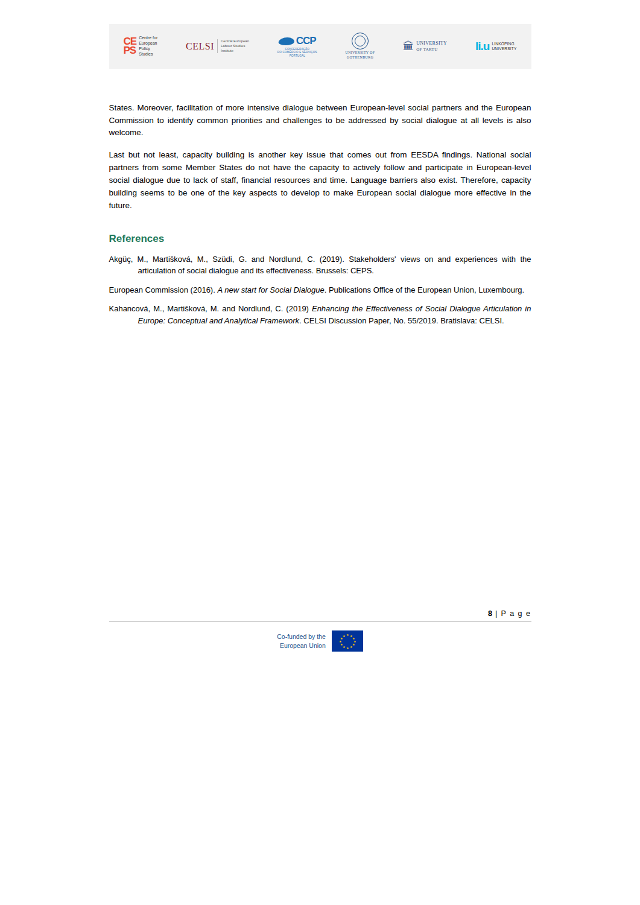CE PS
Centre for
European
Policy
Studies
CELSI
Central European
Labour Studies
Institute
CCP
CONFEDERAÇÃO
DO COMÉRCIO E SERVIÇOS
PORTUGAL
UNIVERSITY OF
GOTHENBURG
🏛
UNIVERSITY
OF TARTU
li.u
Linköping
University
States. Moreover, facilitation of more intensive dialogue between European-level social partners and the European Commission to identify common priorities and challenges to be addressed by social dialogue at all levels is also welcome.
Last but not least, capacity building is another key issue that comes out from EESDA findings. National social partners from some Member States do not have the capacity to actively follow and participate in European-level social dialogue due to lack of staff, financial resources and time. Language barriers also exist. Therefore, capacity building seems to be one of the key aspects to develop to make European social dialogue more effective in the future.
References
Akgüç, M., Martišková, M., Szüdi, G. and Nordlund, C. (2019). Stakeholders' views on and experiences with the articulation of social dialogue and its effectiveness. Brussels: CEPS.
European Commission (2016). A new start for Social Dialogue. Publications Office of the European Union, Luxembourg.
Kahancová, M., Martišková, M. and Nordlund, C. (2019) Enhancing the Effectiveness of Social Dialogue Articulation in Europe: Conceptual and Analytical Framework. CELSI Discussion Paper, No. 55/2019. Bratislava: CELSI.
8 | P a g e
Co-funded by the
European Union
★ ★ ★ ★ ★ ★ ★ ★ ★ ★ ★ ★